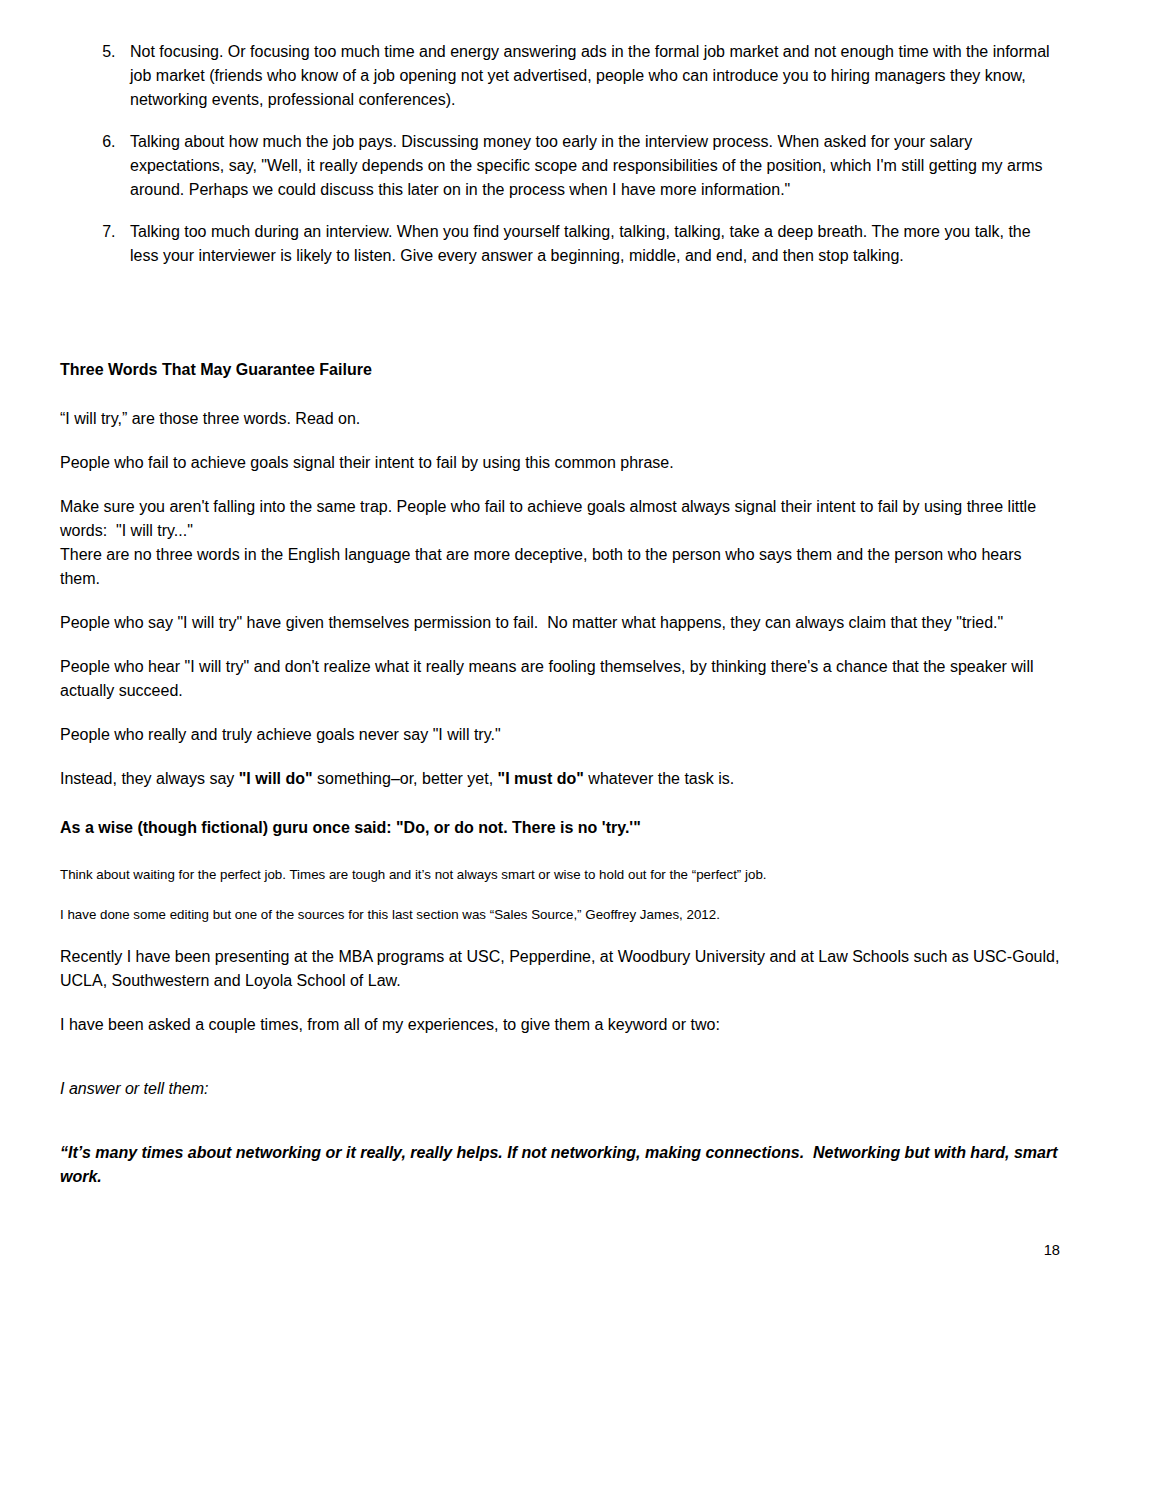Not focusing. Or focusing too much time and energy answering ads in the formal job market and not enough time with the informal job market (friends who know of a job opening not yet advertised, people who can introduce you to hiring managers they know, networking events, professional conferences).
Talking about how much the job pays. Discussing money too early in the interview process. When asked for your salary expectations, say, "Well, it really depends on the specific scope and responsibilities of the position, which I'm still getting my arms around. Perhaps we could discuss this later on in the process when I have more information."
Talking too much during an interview. When you find yourself talking, talking, talking, take a deep breath. The more you talk, the less your interviewer is likely to listen. Give every answer a beginning, middle, and end, and then stop talking.
Three Words That May Guarantee Failure
“I will try,” are those three words. Read on.
People who fail to achieve goals signal their intent to fail by using this common phrase.
Make sure you aren't falling into the same trap. People who fail to achieve goals almost always signal their intent to fail by using three little words: "I will try..."
There are no three words in the English language that are more deceptive, both to the person who says them and the person who hears them.
People who say "I will try" have given themselves permission to fail. No matter what happens, they can always claim that they "tried."
People who hear "I will try" and don't realize what it really means are fooling themselves, by thinking there's a chance that the speaker will actually succeed.
People who really and truly achieve goals never say "I will try."
Instead, they always say "I will do" something–or, better yet, "I must do" whatever the task is.
As a wise (though fictional) guru once said: "Do, or do not. There is no 'try.'"
Think about waiting for the perfect job. Times are tough and it’s not always smart or wise to hold out for the “perfect” job.
I have done some editing but one of the sources for this last section was “Sales Source,” Geoffrey James, 2012.
Recently I have been presenting at the MBA programs at USC, Pepperdine, at Woodbury University and at Law Schools such as USC-Gould, UCLA, Southwestern and Loyola School of Law.
I have been asked a couple times, from all of my experiences, to give them a keyword or two:
I answer or tell them:
“It’s many times about networking or it really, really helps. If not networking, making connections. Networking but with hard, smart work.
18